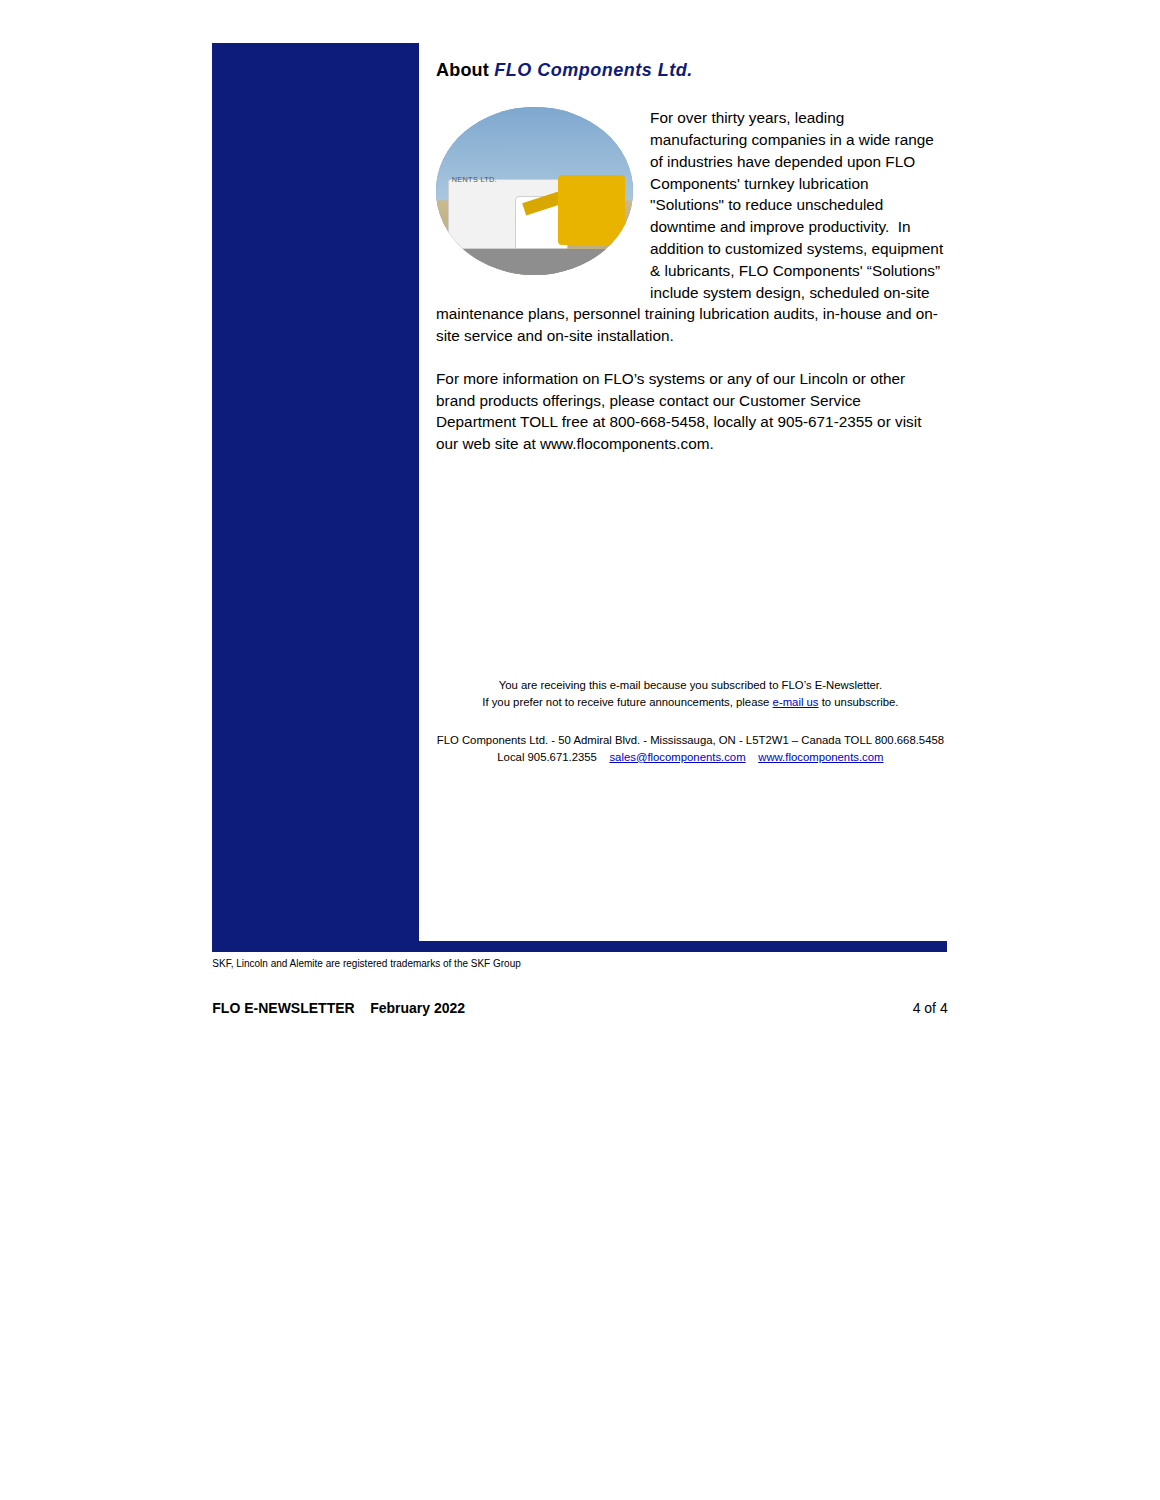About FLO Components Ltd.
NENTS LTD.
For over thirty years, leading manufacturing companies in a wide range of industries have depended upon FLO Components' turnkey lubrication "Solutions" to reduce unscheduled downtime and improve productivity. In addition to customized systems, equipment & lubricants, FLO Components' “Solutions” include system design, scheduled on-site maintenance plans, personnel training lubrication audits, in-house and on-site service and on-site installation.
For more information on FLO’s systems or any of our Lincoln or other brand products offerings, please contact our Customer Service Department TOLL free at 800-668-5458, locally at 905-671-2355 or visit our web site at www.flocomponents.com.
You are receiving this e-mail because you subscribed to FLO’s E-Newsletter.
If you prefer not to receive future announcements, please e-mail us to unsubscribe.
FLO Components Ltd. - 50 Admiral Blvd. - Mississauga, ON - L5T2W1 – Canada TOLL 800.668.5458
Local 905.671.2355 sales@flocomponents.com www.flocomponents.com
SKF, Lincoln and Alemite are registered trademarks of the SKF Group
FLO E-NEWSLETTER February 2022 4 of 4